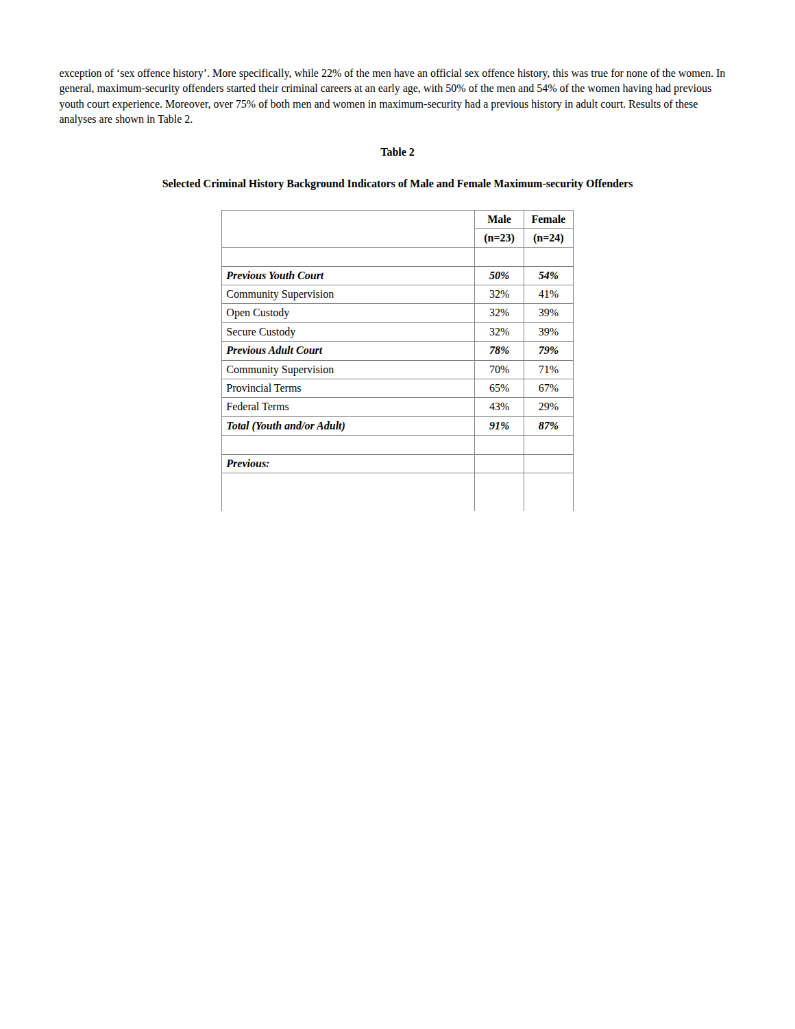exception of ‘sex offence history’. More specifically, while 22% of the men have an official sex offence history, this was true for none of the women. In general, maximum-security offenders started their criminal careers at an early age, with 50% of the men and 54% of the women having had previous youth court experience. Moreover, over 75% of both men and women in maximum-security had a previous history in adult court. Results of these analyses are shown in Table 2.
Table 2
Selected Criminal History Background Indicators of Male and Female Maximum-security Offenders
| | Male | Female |
| --- | --- | --- |
| (n=23) | (n=24) |
| Previous Youth Court | 50% | 54% |
| Community Supervision | 32% | 41% |
| Open Custody | 32% | 39% |
| Secure Custody | 32% | 39% |
| Previous Adult Court | 78% | 79% |
| Community Supervision | 70% | 71% |
| Provincial Terms | 65% | 67% |
| Federal Terms | 43% | 29% |
| Total (Youth and/or Adult) | 91% | 87% |
| Previous: | | |